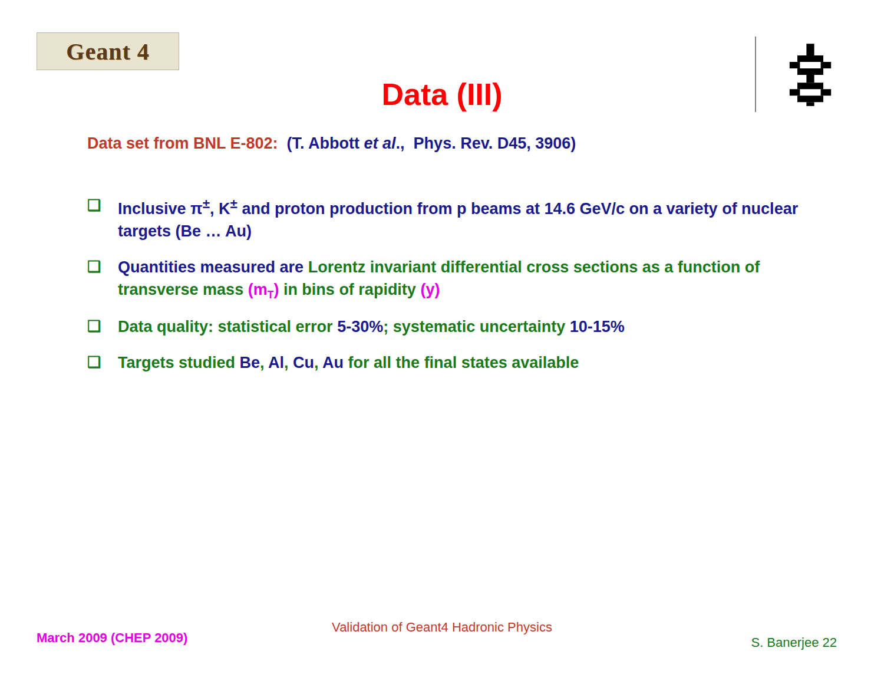Geant 4
Data (III)
Data set from BNL E-802: (T. Abbott et al., Phys. Rev. D45, 3906)
Inclusive π±, K± and proton production from p beams at 14.6 GeV/c on a variety of nuclear targets (Be … Au)
Quantities measured are Lorentz invariant differential cross sections as a function of transverse mass (mT) in bins of rapidity (y)
Data quality: statistical error 5-30%; systematic uncertainty 10-15%
Targets studied Be, Al, Cu, Au for all the final states available
March 2009 (CHEP 2009)
Validation of Geant4 Hadronic Physics
S. Banerjee 22